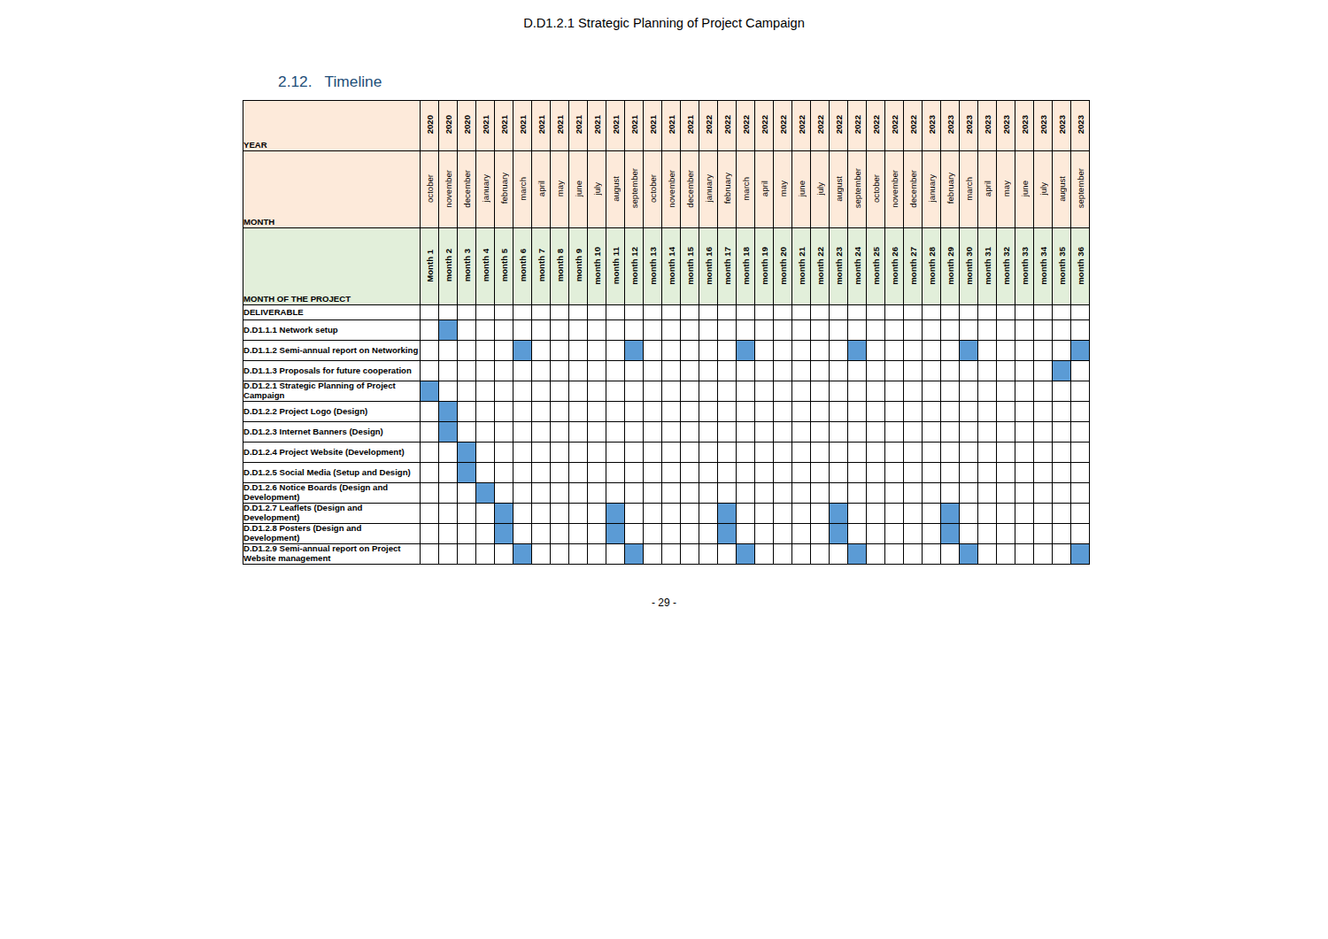D.D1.2.1 Strategic Planning of Project Campaign
2.12. Timeline
| YEAR | 2020 | 2020 | 2020 | 2021 | 2021 | 2021 | 2021 | 2021 | 2021 | 2021 | 2021 | 2021 | 2021 | 2021 | 2021 | 2022 | 2022 | 2022 | 2022 | 2022 | 2022 | 2022 | 2022 | 2022 | 2022 | 2022 | 2022 | 2023 | 2023 | 2023 | 2023 | 2023 | 2023 | 2023 | 2023 | 2023 |
| MONTH | october | november | december | january | february | march | april | may | june | july | august | september | october | november | december | january | february | march | april | may | june | july | august | september | october | november | december | january | february | march | april | may | june | july | august | september |
| MONTH OF THE PROJECT | Month 1 | month 2 | month 3 | month 4 | month 5 | month 6 | month 7 | month 8 | month 9 | month 10 | month 11 | month 12 | month 13 | month 14 | month 15 | month 16 | month 17 | month 18 | month 19 | month 20 | month 21 | month 22 | month 23 | month 24 | month 25 | month 26 | month 27 | month 28 | month 29 | month 30 | month 31 | month 32 | month 33 | month 34 | month 35 | month 36 |
| DELIVERABLE | | | | | | | | | | | | | | | | | | | | | | | | | | | | | | | | | | | | |
| D.D1.1.1 Network setup | | | | | | | | | | | | | | | | | | | | | | | | | | | | | | | | | | | | |
| D.D1.1.2 Semi-annual report on Networking | | | | | | | | | | | | | | | | | | | | | | | | | | | | | | | | | | | | |
| D.D1.1.3 Proposals for future cooperation | | | | | | | | | | | | | | | | | | | | | | | | | | | | | | | | | | | | |
| D.D1.2.1 Strategic Planning of Project Campaign | | | | | | | | | | | | | | | | | | | | | | | | | | | | | | | | | | | | |
| D.D1.2.2 Project Logo (Design) | | | | | | | | | | | | | | | | | | | | | | | | | | | | | | | | | | | | |
| D.D1.2.3 Internet Banners (Design) | | | | | | | | | | | | | | | | | | | | | | | | | | | | | | | | | | | | |
| D.D1.2.4 Project Website (Development) | | | | | | | | | | | | | | | | | | | | | | | | | | | | | | | | | | | | |
| D.D1.2.5 Social Media (Setup and Design) | | | | | | | | | | | | | | | | | | | | | | | | | | | | | | | | | | | | |
| D.D1.2.6 Notice Boards (Design and Development) | | | | | | | | | | | | | | | | | | | | | | | | | | | | | | | | | | | | |
| D.D1.2.7 Leaflets (Design and Development) | | | | | | | | | | | | | | | | | | | | | | | | | | | | | | | | | | | | |
| D.D1.2.8 Posters (Design and Development) | | | | | | | | | | | | | | | | | | | | | | | | | | | | | | | | | | | | |
| D.D1.2.9 Semi-annual report on Project Website management | | | | | | | | | | | | | | | | | | | | | | | | | | | | | | | | | | | | |
- 29 -